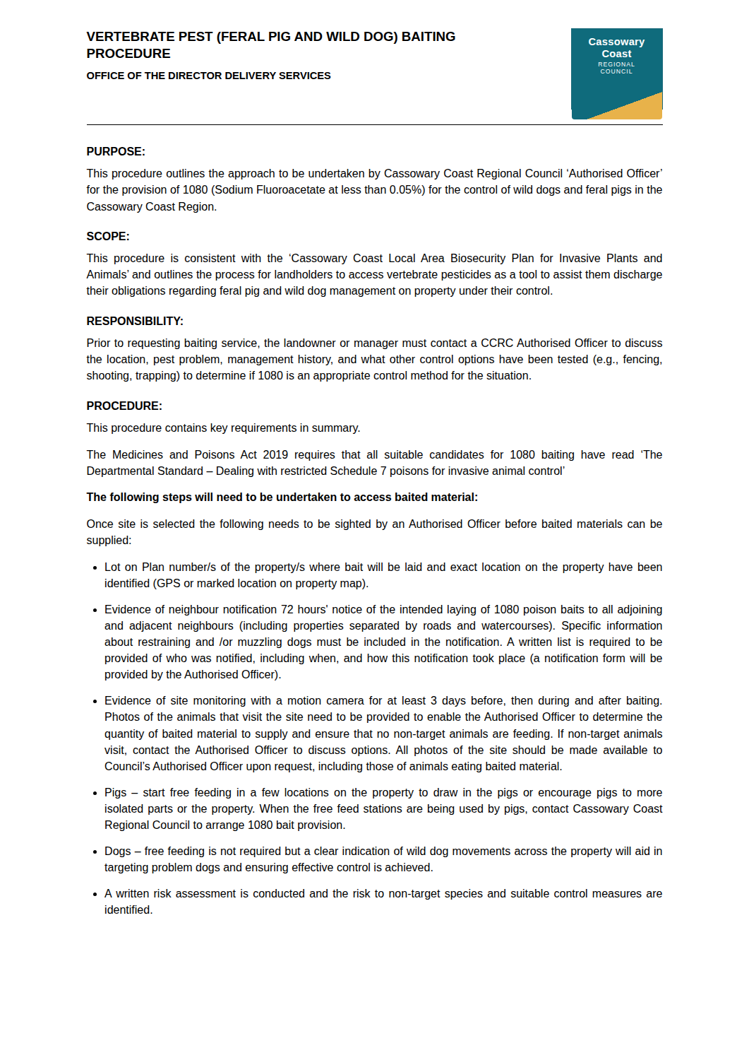Cassowary
Coast REGIONAL
COUNCIL
VERTEBRATE PEST (FERAL PIG AND WILD DOG) BAITING PROCEDURE
OFFICE OF THE DIRECTOR DELIVERY SERVICES
Purpose:
This procedure outlines the approach to be undertaken by Cassowary Coast Regional Council ‘Authorised Officer’ for the provision of 1080 (Sodium Fluoroacetate at less than 0.05%) for the control of wild dogs and feral pigs in the Cassowary Coast Region.
Scope:
This procedure is consistent with the ‘Cassowary Coast Local Area Biosecurity Plan for Invasive Plants and Animals’ and outlines the process for landholders to access vertebrate pesticides as a tool to assist them discharge their obligations regarding feral pig and wild dog management on property under their control.
Responsibility:
Prior to requesting baiting service, the landowner or manager must contact a CCRC Authorised Officer to discuss the location, pest problem, management history, and what other control options have been tested (e.g., fencing, shooting, trapping) to determine if 1080 is an appropriate control method for the situation.
Procedure:
This procedure contains key requirements in summary.
The Medicines and Poisons Act 2019 requires that all suitable candidates for 1080 baiting have read ‘The Departmental Standard – Dealing with restricted Schedule 7 poisons for invasive animal control’
The following steps will need to be undertaken to access baited material:
Once site is selected the following needs to be sighted by an Authorised Officer before baited materials can be supplied:
Lot on Plan number/s of the property/s where bait will be laid and exact location on the property have been identified (GPS or marked location on property map).
Evidence of neighbour notification 72 hours' notice of the intended laying of 1080 poison baits to all adjoining and adjacent neighbours (including properties separated by roads and watercourses). Specific information about restraining and /or muzzling dogs must be included in the notification. A written list is required to be provided of who was notified, including when, and how this notification took place (a notification form will be provided by the Authorised Officer).
Evidence of site monitoring with a motion camera for at least 3 days before, then during and after baiting. Photos of the animals that visit the site need to be provided to enable the Authorised Officer to determine the quantity of baited material to supply and ensure that no non-target animals are feeding. If non-target animals visit, contact the Authorised Officer to discuss options. All photos of the site should be made available to Council’s Authorised Officer upon request, including those of animals eating baited material.
Pigs – start free feeding in a few locations on the property to draw in the pigs or encourage pigs to more isolated parts or the property. When the free feed stations are being used by pigs, contact Cassowary Coast Regional Council to arrange 1080 bait provision.
Dogs – free feeding is not required but a clear indication of wild dog movements across the property will aid in targeting problem dogs and ensuring effective control is achieved.
A written risk assessment is conducted and the risk to non-target species and suitable control measures are identified.